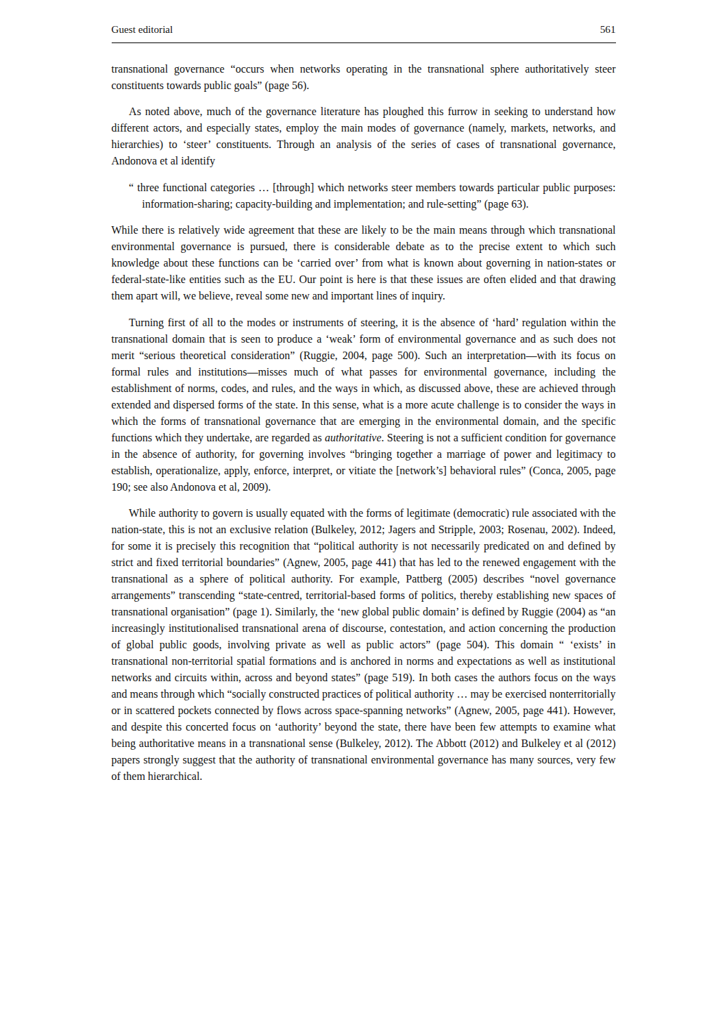Guest editorial 561
transnational governance “occurs when networks operating in the transnational sphere authoritatively steer constituents towards public goals” (page 56).
As noted above, much of the governance literature has ploughed this furrow in seeking to understand how different actors, and especially states, employ the main modes of governance (namely, markets, networks, and hierarchies) to ‘steer’ constituents. Through an analysis of the series of cases of transnational governance, Andonova et al identify
“ three functional categories … [through] which networks steer members towards particular public purposes: information-sharing; capacity-building and implementation; and rule-setting” (page 63).
While there is relatively wide agreement that these are likely to be the main means through which transnational environmental governance is pursued, there is considerable debate as to the precise extent to which such knowledge about these functions can be ‘carried over’ from what is known about governing in nation-states or federal-state-like entities such as the EU. Our point is here is that these issues are often elided and that drawing them apart will, we believe, reveal some new and important lines of inquiry.
Turning first of all to the modes or instruments of steering, it is the absence of ‘hard’ regulation within the transnational domain that is seen to produce a ‘weak’ form of environmental governance and as such does not merit “serious theoretical consideration” (Ruggie, 2004, page 500). Such an interpretation—with its focus on formal rules and institutions—misses much of what passes for environmental governance, including the establishment of norms, codes, and rules, and the ways in which, as discussed above, these are achieved through extended and dispersed forms of the state. In this sense, what is a more acute challenge is to consider the ways in which the forms of transnational governance that are emerging in the environmental domain, and the specific functions which they undertake, are regarded as authoritative. Steering is not a sufficient condition for governance in the absence of authority, for governing involves “bringing together a marriage of power and legitimacy to establish, operationalize, apply, enforce, interpret, or vitiate the [network’s] behavioral rules” (Conca, 2005, page 190; see also Andonova et al, 2009).
While authority to govern is usually equated with the forms of legitimate (democratic) rule associated with the nation-state, this is not an exclusive relation (Bulkeley, 2012; Jagers and Stripple, 2003; Rosenau, 2002). Indeed, for some it is precisely this recognition that “political authority is not necessarily predicated on and defined by strict and fixed territorial boundaries” (Agnew, 2005, page 441) that has led to the renewed engagement with the transnational as a sphere of political authority. For example, Pattberg (2005) describes “novel governance arrangements” transcending “state-centred, territorial-based forms of politics, thereby establishing new spaces of transnational organisation” (page 1). Similarly, the ‘new global public domain’ is defined by Ruggie (2004) as “an increasingly institutionalised transnational arena of discourse, contestation, and action concerning the production of global public goods, involving private as well as public actors” (page 504). This domain “ ‘exists’ in transnational non-territorial spatial formations and is anchored in norms and expectations as well as institutional networks and circuits within, across and beyond states” (page 519). In both cases the authors focus on the ways and means through which “socially constructed practices of political authority … may be exercised nonterritorially or in scattered pockets connected by flows across space-spanning networks” (Agnew, 2005, page 441). However, and despite this concerted focus on ‘authority’ beyond the state, there have been few attempts to examine what being authoritative means in a transnational sense (Bulkeley, 2012). The Abbott (2012) and Bulkeley et al (2012) papers strongly suggest that the authority of transnational environmental governance has many sources, very few of them hierarchical.